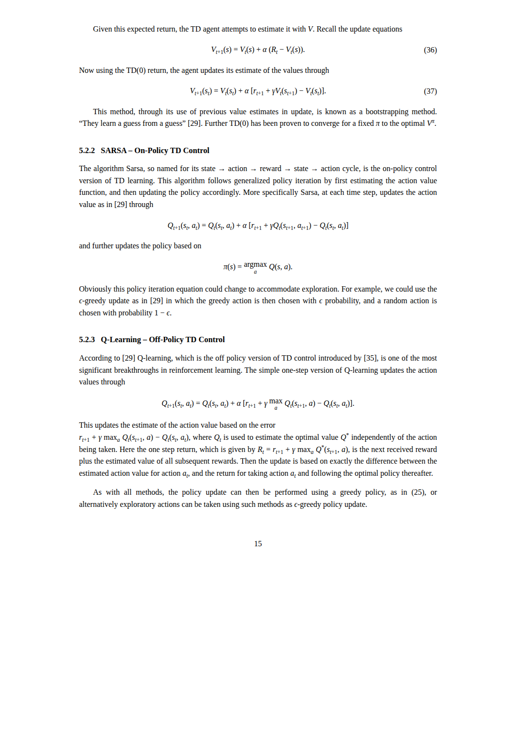Given this expected return, the TD agent attempts to estimate it with V. Recall the update equations
Vt+1(s) = Vt(s) + α (Rt − Vt(s)). (36)
Now using the TD(0) return, the agent updates its estimate of the values through
Vt+1(st) = Vt(st) + α [rt+1 + γVt(st+1) − Vt(st)]. (37)
This method, through its use of previous value estimates in update, is known as a bootstrapping method. “They learn a guess from a guess” [29]. Further TD(0) has been proven to converge for a fixed π to the optimal Vπ.
5.2.2 SARSA – On-Policy TD Control
The algorithm Sarsa, so named for its state → action → reward → state → action cycle, is the on-policy control version of TD learning. This algorithm follows generalized policy iteration by first estimating the action value function, and then updating the policy accordingly. More specifically Sarsa, at each time step, updates the action value as in [29] through
Qt+1(st, at) = Qt(st, at) + α [rt+1 + γQt(st+1, at+1) − Qt(st, at)]
and further updates the policy based on
π(s) = argmaxa Q(s, a).
Obviously this policy iteration equation could change to accommodate exploration. For example, we could use the ϵ-greedy update as in [29] in which the greedy action is then chosen with ϵ probability, and a random action is chosen with probability 1 − ϵ.
5.2.3 Q-Learning – Off-Policy TD Control
According to [29] Q-learning, which is the off policy version of TD control introduced by [35], is one of the most significant breakthroughs in reinforcement learning. The simple one-step version of Q-learning updates the action values through
Qt+1(st, at) = Qt(st, at) + α [rt+1 + γ maxa Qt(st+1, a) − Qt(st, at)].
This updates the estimate of the action value based on the error
rt+1 + γ maxa Qt(st+1, a) − Qt(st, at), where Qt is used to estimate the optimal value Q* independently of the action being taken. Here the one step return, which is given by Rt = rt+1 + γ maxa Q*(st+1, a), is the next received reward plus the estimated value of all subsequent rewards. Then the update is based on exactly the difference between the estimated action value for action at, and the return for taking action at and following the optimal policy thereafter.
As with all methods, the policy update can then be performed using a greedy policy, as in (25), or alternatively exploratory actions can be taken using such methods as ϵ-greedy policy update.
15